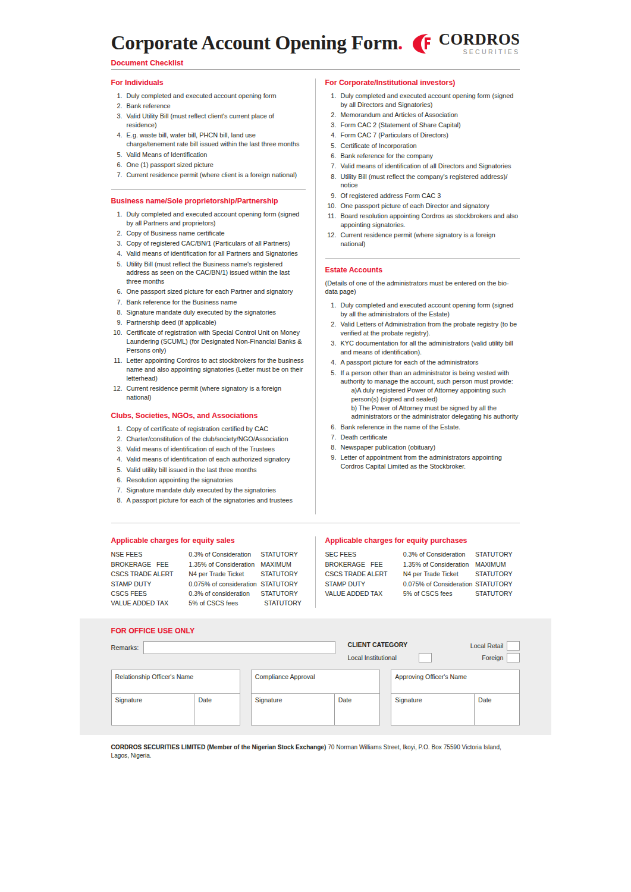Corporate Account Opening Form.
CORDROS
SECURITIES
Document Checklist
For Individuals
Duly completed and executed account opening form
Bank reference
Valid Utility Bill (must reflect client's current place of residence)
E.g. waste bill, water bill, PHCN bill, land use charge/tenement rate bill issued within the last three months
Valid Means of Identification
One (1) passport sized picture
Current residence permit (where client is a foreign national)
Business name/Sole proprietorship/Partnership
Duly completed and executed account opening form (signed by all Partners and proprietors)
Copy of Business name certificate
Copy of registered CAC/BN/1 (Particulars of all Partners)
Valid means of identification for all Partners and Signatories
Utility Bill (must reflect the Business name's registered address as seen on the CAC/BN/1) issued within the last three months
One passport sized picture for each Partner and signatory
Bank reference for the Business name
Signature mandate duly executed by the signatories
Partnership deed (if applicable)
Certificate of registration with Special Control Unit on Money Laundering (SCUML) (for Designated Non-Financial Banks & Persons only)
Letter appointing Cordros to act stockbrokers for the business name and also appointing signatories (Letter must be on their letterhead)
Current residence permit (where signatory is a foreign national)
Clubs, Societies, NGOs, and Associations
Copy of certificate of registration certified by CAC
Charter/constitution of the club/society/NGO/Association
Valid means of identification of each of the Trustees
Valid means of identification of each authorized signatory
Valid utility bill issued in the last three months
Resolution appointing the signatories
Signature mandate duly executed by the signatories
A passport picture for each of the signatories and trustees
For Corporate/Institutional investors)
Duly completed and executed account opening form (signed by all Directors and Signatories)
Memorandum and Articles of Association
Form CAC 2 (Statement of Share Capital)
Form CAC 7 (Particulars of Directors)
Certificate of Incorporation
Bank reference for the company
Valid means of identification of all Directors and Signatories
Utility Bill (must reflect the company's registered address)/ notice
Of registered address Form CAC 3
One passport picture of each Director and signatory
Board resolution appointing Cordros as stockbrokers and also appointing signatories.
Current residence permit (where signatory is a foreign national)
Estate Accounts
(Details of one of the administrators must be entered on the bio-data page)
Duly completed and executed account opening form (signed by all the administrators of the Estate)
Valid Letters of Administration from the probate registry (to be verified at the probate registry).
KYC documentation for all the administrators (valid utility bill and means of identification).
A passport picture for each of the administrators
If a person other than an administrator is being vested with authority to manage the account, such person must provide: a)A duly registered Power of Attorney appointing such person(s) (signed and sealed) b) The Power of Attorney must be signed by all the administrators or the administrator delegating his authority
Bank reference in the name of the Estate.
Death certificate
Newspaper publication (obituary)
Letter of appointment from the administrators appointing Cordros Capital Limited as the Stockbroker.
Applicable charges for equity sales
| NSE FEES | 0.3% of Consideration | STATUTORY |
| BROKERAGE FEE | 1.35% of Consideration | MAXIMUM |
| CSCS TRADE ALERT | N4 per Trade Ticket | STATUTORY |
| STAMP DUTY | 0.075% of consideration | STATUTORY |
| CSCS FEES | 0.3% of consideration | STATUTORY |
| VALUE ADDED TAX | 5% of CSCS fees | STATUTORY |
Applicable charges for equity purchases
| SEC FEES | 0.3% of Consideration | STATUTORY |
| BROKERAGE FEE | 1.35% of Consideration | MAXIMUM |
| CSCS TRADE ALERT | N4 per Trade Ticket | STATUTORY |
| STAMP DUTY | 0.075% of Consideration | STATUTORY |
| VALUE ADDED TAX | 5% of CSCS fees | STATUTORY |
FOR OFFICE USE ONLY
Remarks:
CLIENT CATEGORY
Local Retail
Local Institutional
Foreign
Relationship Officer's Name
Signature
Date
Compliance Approval
Signature
Date
Approving Officer's Name
Signature
Date
CORDROS SECURITIES LIMITED (Member of the Nigerian Stock Exchange) 70 Norman Williams Street, Ikoyi, P.O. Box 75590 Victoria Island, Lagos, Nigeria.